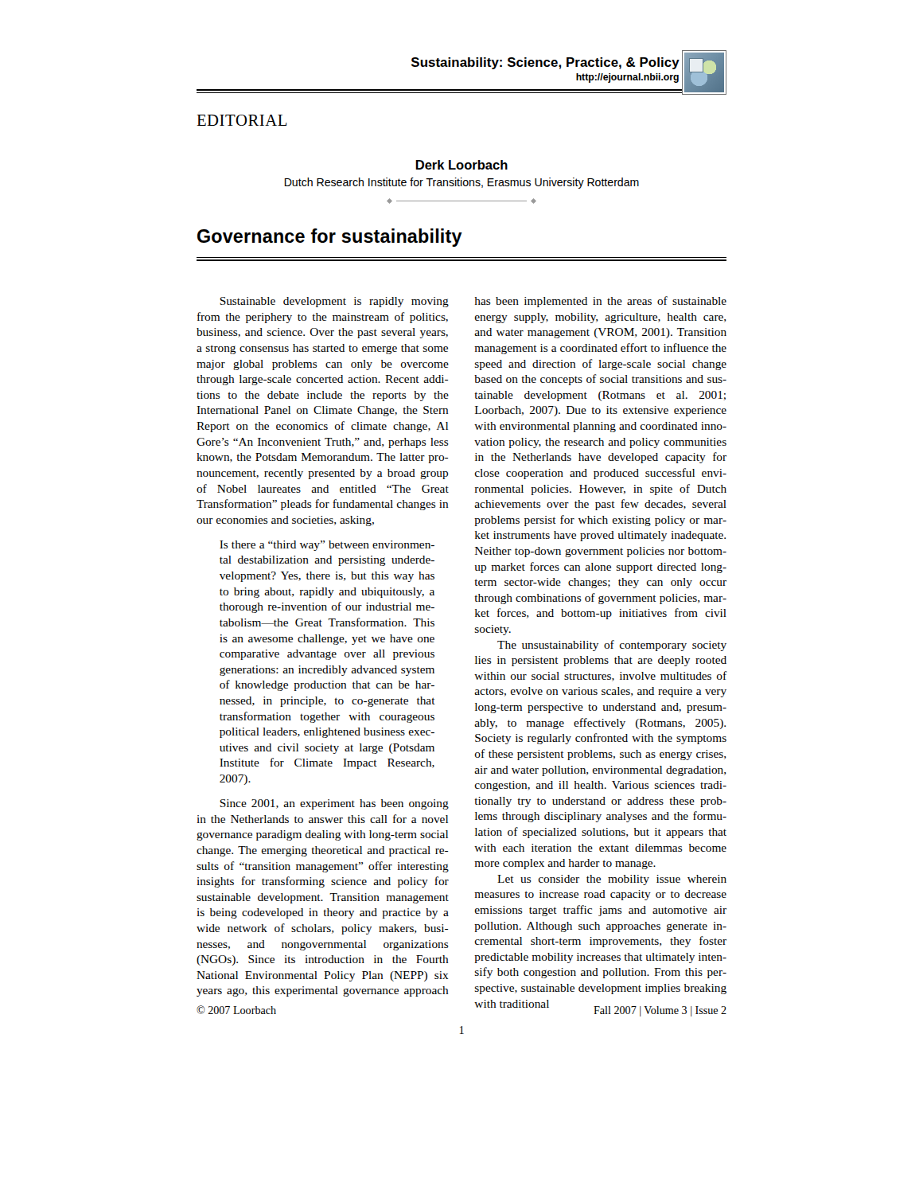Sustainability: Science, Practice, & Policy
http://ejournal.nbii.org
EDITORIAL
Derk Loorbach
Dutch Research Institute for Transitions, Erasmus University Rotterdam
Governance for sustainability
Sustainable development is rapidly moving from the periphery to the mainstream of politics, business, and science. Over the past several years, a strong consensus has started to emerge that some major global problems can only be overcome through large-scale concerted action. Recent additions to the debate include the reports by the International Panel on Climate Change, the Stern Report on the economics of climate change, Al Gore’s “An Inconvenient Truth,” and, perhaps less known, the Potsdam Memorandum. The latter pronouncement, recently presented by a broad group of Nobel laureates and entitled “The Great Transformation” pleads for fundamental changes in our economies and societies, asking,
Is there a “third way” between environmental destabilization and persisting underdevelopment? Yes, there is, but this way has to bring about, rapidly and ubiquitously, a thorough re-invention of our industrial metabolism—the Great Transformation. This is an awesome challenge, yet we have one comparative advantage over all previous generations: an incredibly advanced system of knowledge production that can be harnessed, in principle, to co-generate that transformation together with courageous political leaders, enlightened business executives and civil society at large (Potsdam Institute for Climate Impact Research, 2007).
Since 2001, an experiment has been ongoing in the Netherlands to answer this call for a novel governance paradigm dealing with long-term social change. The emerging theoretical and practical results of “transition management” offer interesting insights for transforming science and policy for sustainable development. Transition management is being codeveloped in theory and practice by a wide network of scholars, policy makers, businesses, and nongovernmental organizations (NGOs). Since its introduction in the Fourth National Environmental Policy Plan (NEPP) six years ago, this experimental governance approach has been implemented in the areas of sustainable energy supply, mobility, agriculture, health care, and water management (VROM, 2001). Transition management is a coordinated effort to influence the speed and direction of large-scale social change based on the concepts of social transitions and sustainable development (Rotmans et al. 2001; Loorbach, 2007). Due to its extensive experience with environmental planning and coordinated innovation policy, the research and policy communities in the Netherlands have developed capacity for close cooperation and produced successful environmental policies. However, in spite of Dutch achievements over the past few decades, several problems persist for which existing policy or market instruments have proved ultimately inadequate. Neither top-down government policies nor bottom-up market forces can alone support directed long-term sector-wide changes; they can only occur through combinations of government policies, market forces, and bottom-up initiatives from civil society.
The unsustainability of contemporary society lies in persistent problems that are deeply rooted within our social structures, involve multitudes of actors, evolve on various scales, and require a very long-term perspective to understand and, presumably, to manage effectively (Rotmans, 2005). Society is regularly confronted with the symptoms of these persistent problems, such as energy crises, air and water pollution, environmental degradation, congestion, and ill health. Various sciences traditionally try to understand or address these problems through disciplinary analyses and the formulation of specialized solutions, but it appears that with each iteration the extant dilemmas become more complex and harder to manage.
Let us consider the mobility issue wherein measures to increase road capacity or to decrease emissions target traffic jams and automotive air pollution. Although such approaches generate incremental short-term improvements, they foster predictable mobility increases that ultimately intensify both congestion and pollution. From this perspective, sustainable development implies breaking with traditional
© 2007 Loorbach
Fall 2007 | Volume 3 | Issue 2
1